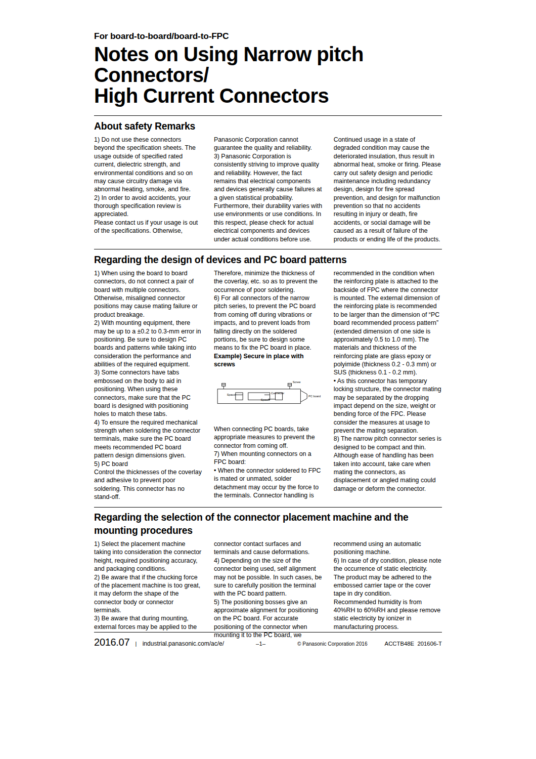For board-to-board/board-to-FPC
Notes on Using Narrow pitch Connectors/
High Current Connectors
About safety Remarks
1) Do not use these connectors beyond the specification sheets. The usage outside of specified rated current, dielectric strength, and environmental conditions and so on may cause circuitry damage via abnormal heating, smoke, and fire.
2) In order to avoid accidents, your thorough specification review is appreciated.
Please contact us if your usage is out of the specifications. Otherwise, Panasonic Corporation cannot guarantee the quality and reliability.
3) Panasonic Corporation is consistently striving to improve quality and reliability. However, the fact remains that electrical components and devices generally cause failures at a given statistical probability. Furthermore, their durability varies with use environments or use conditions. In this respect, please check for actual electrical components and devices under actual conditions before use.
Continued usage in a state of degraded condition may cause the deteriorated insulation, thus result in abnormal heat, smoke or firing. Please carry out safety design and periodic maintenance including redundancy design, design for fire spread prevention, and design for malfunction prevention so that no accidents resulting in injury or death, fire accidents, or social damage will be caused as a result of failure of the products or ending life of the products.
Regarding the design of devices and PC board patterns
1) When using the board to board connectors, do not connect a pair of board with multiple connectors. Otherwise, misaligned connector positions may cause mating failure or product breakage.
2) With mounting equipment, there may be up to a ±0.2 to 0.3-mm error in positioning. Be sure to design PC boards and patterns while taking into consideration the performance and abilities of the required equipment.
3) Some connectors have tabs embossed on the body to aid in positioning. When using these connectors, make sure that the PC board is designed with positioning holes to match these tabs.
4) To ensure the required mechanical strength when soldering the connector terminals, make sure the PC board meets recommended PC board pattern design dimensions given.
5) PC board
Control the thicknesses of the coverlay and adhesive to prevent poor soldering. This connector has no stand-off.
Therefore, minimize the thickness of the coverlay, etc. so as to prevent the occurrence of poor soldering.
6) For all connectors of the narrow pitch series, to prevent the PC board from coming off during vibrations or impacts, and to prevent loads from falling directly on the soldered portions, be sure to design some means to fix the PC board in place.
Example) Secure in place with screws
Screw Spacer Connector Spacer PC board
When connecting PC boards, take appropriate measures to prevent the connector from coming off.
7) When mounting connectors on a FPC board:
• When the connector soldered to FPC is mated or unmated, solder detachment may occur by the force to the terminals. Connector handling is recommended in the condition when the reinforcing plate is attached to the backside of FPC where the connector is mounted. The external dimension of the reinforcing plate is recommended to be larger than the dimension of “PC board recommended process pattern” (extended dimension of one side is approximately 0.5 to 1.0 mm). The materials and thickness of the reinforcing plate are glass epoxy or polyimide (thickness 0.2 - 0.3 mm) or SUS (thickness 0.1 - 0.2 mm).
• As this connector has temporary locking structure, the connector mating may be separated by the dropping impact depend on the size, weight or bending force of the FPC. Please consider the measures at usage to prevent the mating separation.
8) The narrow pitch connector series is designed to be compact and thin. Although ease of handling has been taken into account, take care when mating the connectors, as displacement or angled mating could damage or deform the connector.
Regarding the selection of the connector placement machine and the mounting procedures
1) Select the placement machine taking into consideration the connector height, required positioning accuracy, and packaging conditions.
2) Be aware that if the chucking force of the placement machine is too great, it may deform the shape of the connector body or connector terminals.
3) Be aware that during mounting, external forces may be applied to the connector contact surfaces and terminals and cause deformations.
4) Depending on the size of the connector being used, self alignment may not be possible. In such cases, be sure to carefully position the terminal with the PC board pattern.
5) The positioning bosses give an approximate alignment for positioning on the PC board. For accurate positioning of the connector when mounting it to the PC board, we recommend using an automatic positioning machine.
6) In case of dry condition, please note the occurrence of static electricity.
The product may be adhered to the embossed carrier tape or the cover tape in dry condition.
Recommended humidity is from 40%RH to 60%RH and please remove static electricity by ionizer in manufacturing process.
2016.07 | industrial.panasonic.com/ac/e/ –1– © Panasonic Corporation 2016 ACCTB48E 201606-T